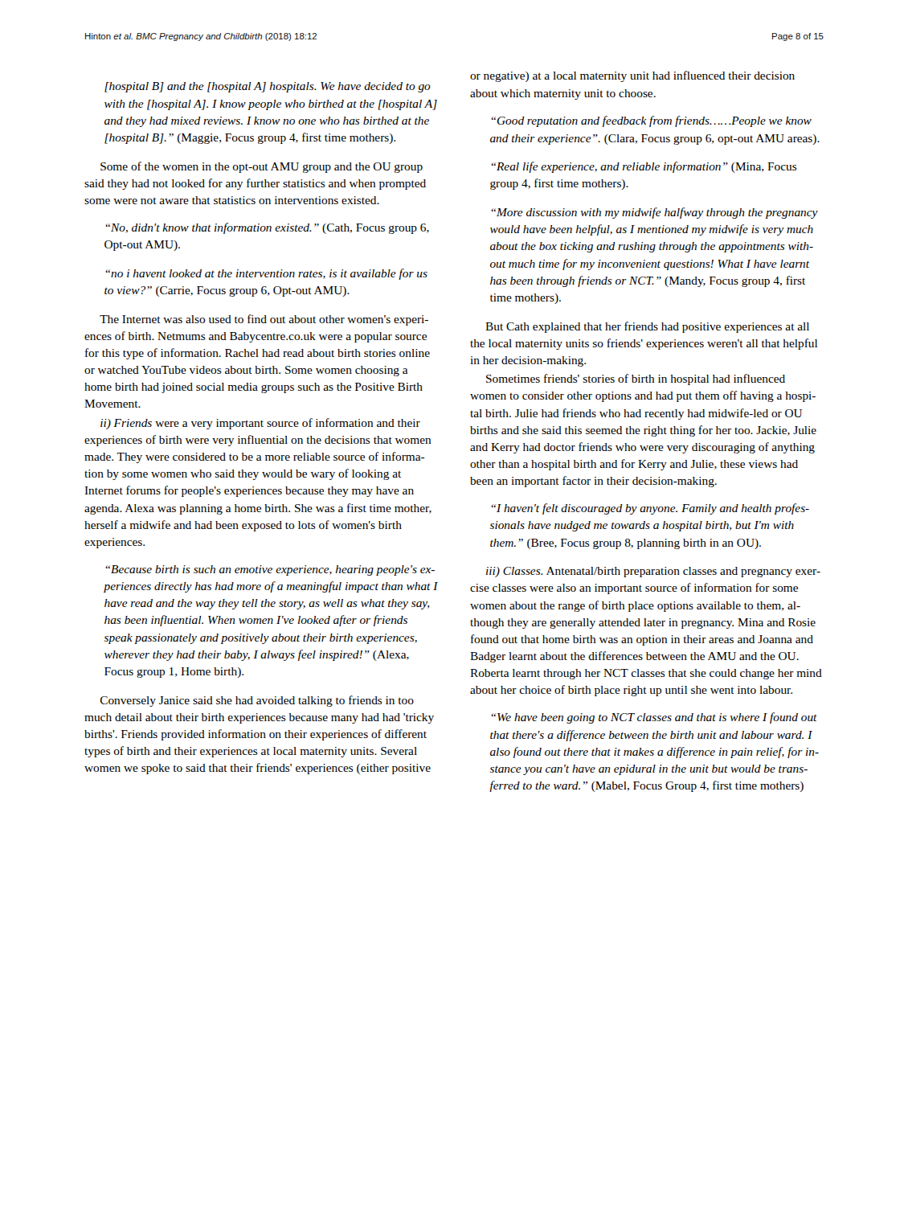Hinton et al. BMC Pregnancy and Childbirth (2018) 18:12 Page 8 of 15
[hospital B] and the [hospital A] hospitals. We have decided to go with the [hospital A]. I know people who birthed at the [hospital A] and they had mixed reviews. I know no one who has birthed at the [hospital B].” (Maggie, Focus group 4, first time mothers).
Some of the women in the opt-out AMU group and the OU group said they had not looked for any further statistics and when prompted some were not aware that statistics on interventions existed.
“No, didn't know that information existed.” (Cath, Focus group 6, Opt-out AMU).
“no i havent looked at the intervention rates, is it available for us to view?” (Carrie, Focus group 6, Opt-out AMU).
The Internet was also used to find out about other women's experiences of birth. Netmums and Babycentre.co.uk were a popular source for this type of information. Rachel had read about birth stories online or watched YouTube videos about birth. Some women choosing a home birth had joined social media groups such as the Positive Birth Movement.
ii) Friends were a very important source of information and their experiences of birth were very influential on the decisions that women made. They were considered to be a more reliable source of information by some women who said they would be wary of looking at Internet forums for people's experiences because they may have an agenda. Alexa was planning a home birth. She was a first time mother, herself a midwife and had been exposed to lots of women's birth experiences.
“Because birth is such an emotive experience, hearing people's experiences directly has had more of a meaningful impact than what I have read and the way they tell the story, as well as what they say, has been influential. When women I've looked after or friends speak passionately and positively about their birth experiences, wherever they had their baby, I always feel inspired!” (Alexa, Focus group 1, Home birth).
Conversely Janice said she had avoided talking to friends in too much detail about their birth experiences because many had had 'tricky births'. Friends provided information on their experiences of different types of birth and their experiences at local maternity units. Several women we spoke to said that their friends' experiences (either positive or negative) at a local maternity unit had influenced their decision about which maternity unit to choose.
“Good reputation and feedback from friends……People we know and their experience”. (Clara, Focus group 6, opt-out AMU areas).
“Real life experience, and reliable information” (Mina, Focus group 4, first time mothers).
“More discussion with my midwife halfway through the pregnancy would have been helpful, as I mentioned my midwife is very much about the box ticking and rushing through the appointments without much time for my inconvenient questions! What I have learnt has been through friends or NCT.” (Mandy, Focus group 4, first time mothers).
But Cath explained that her friends had positive experiences at all the local maternity units so friends' experiences weren't all that helpful in her decision-making.
Sometimes friends' stories of birth in hospital had influenced women to consider other options and had put them off having a hospital birth. Julie had friends who had recently had midwife-led or OU births and she said this seemed the right thing for her too. Jackie, Julie and Kerry had doctor friends who were very discouraging of anything other than a hospital birth and for Kerry and Julie, these views had been an important factor in their decision-making.
“I haven't felt discouraged by anyone. Family and health professionals have nudged me towards a hospital birth, but I'm with them.” (Bree, Focus group 8, planning birth in an OU).
iii) Classes. Antenatal/birth preparation classes and pregnancy exercise classes were also an important source of information for some women about the range of birth place options available to them, although they are generally attended later in pregnancy. Mina and Rosie found out that home birth was an option in their areas and Joanna and Badger learnt about the differences between the AMU and the OU. Roberta learnt through her NCT classes that she could change her mind about her choice of birth place right up until she went into labour.
“We have been going to NCT classes and that is where I found out that there's a difference between the birth unit and labour ward. I also found out there that it makes a difference in pain relief, for instance you can't have an epidural in the unit but would be transferred to the ward.” (Mabel, Focus Group 4, first time mothers)